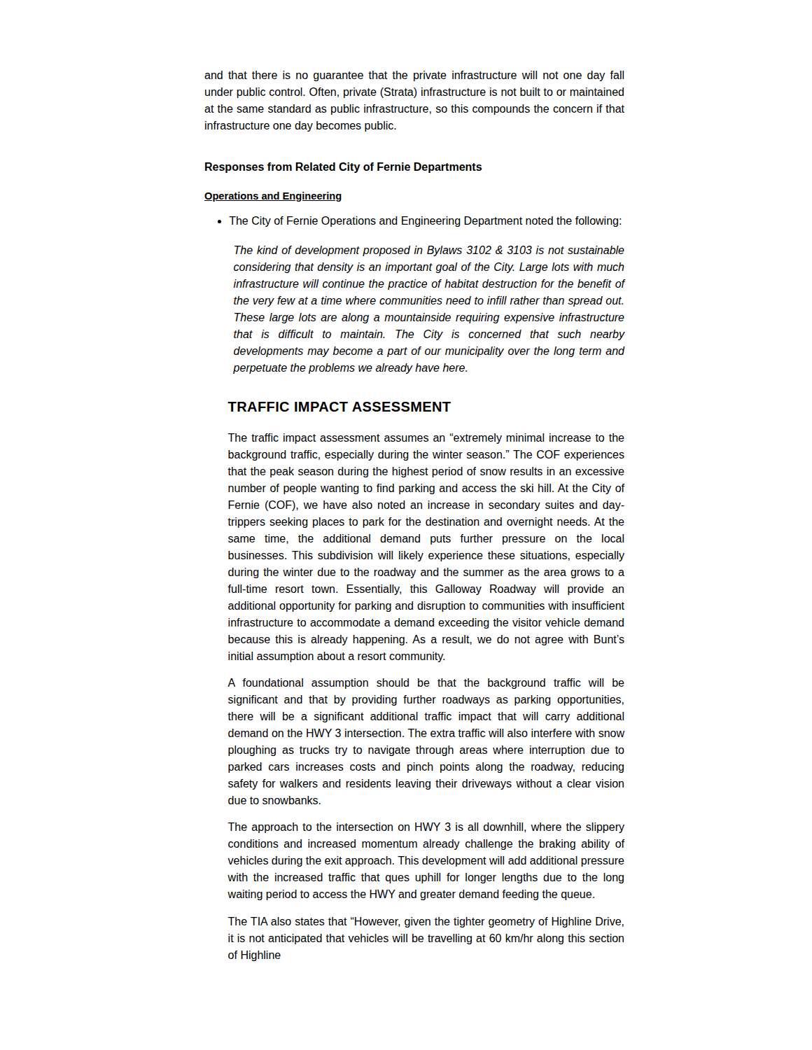and that there is no guarantee that the private infrastructure will not one day fall under public control. Often, private (Strata) infrastructure is not built to or maintained at the same standard as public infrastructure, so this compounds the concern if that infrastructure one day becomes public.
Responses from Related City of Fernie Departments
Operations and Engineering
The City of Fernie Operations and Engineering Department noted the following:
The kind of development proposed in Bylaws 3102 & 3103 is not sustainable considering that density is an important goal of the City. Large lots with much infrastructure will continue the practice of habitat destruction for the benefit of the very few at a time where communities need to infill rather than spread out. These large lots are along a mountainside requiring expensive infrastructure that is difficult to maintain. The City is concerned that such nearby developments may become a part of our municipality over the long term and perpetuate the problems we already have here.
TRAFFIC IMPACT ASSESSMENT
The traffic impact assessment assumes an “extremely minimal increase to the background traffic, especially during the winter season.” The COF experiences that the peak season during the highest period of snow results in an excessive number of people wanting to find parking and access the ski hill. At the City of Fernie (COF), we have also noted an increase in secondary suites and day-trippers seeking places to park for the destination and overnight needs. At the same time, the additional demand puts further pressure on the local businesses. This subdivision will likely experience these situations, especially during the winter due to the roadway and the summer as the area grows to a full-time resort town. Essentially, this Galloway Roadway will provide an additional opportunity for parking and disruption to communities with insufficient infrastructure to accommodate a demand exceeding the visitor vehicle demand because this is already happening. As a result, we do not agree with Bunt’s initial assumption about a resort community.
A foundational assumption should be that the background traffic will be significant and that by providing further roadways as parking opportunities, there will be a significant additional traffic impact that will carry additional demand on the HWY 3 intersection. The extra traffic will also interfere with snow ploughing as trucks try to navigate through areas where interruption due to parked cars increases costs and pinch points along the roadway, reducing safety for walkers and residents leaving their driveways without a clear vision due to snowbanks.
The approach to the intersection on HWY 3 is all downhill, where the slippery conditions and increased momentum already challenge the braking ability of vehicles during the exit approach. This development will add additional pressure with the increased traffic that ques uphill for longer lengths due to the long waiting period to access the HWY and greater demand feeding the queue.
The TIA also states that “However, given the tighter geometry of Highline Drive, it is not anticipated that vehicles will be travelling at 60 km/hr along this section of Highline